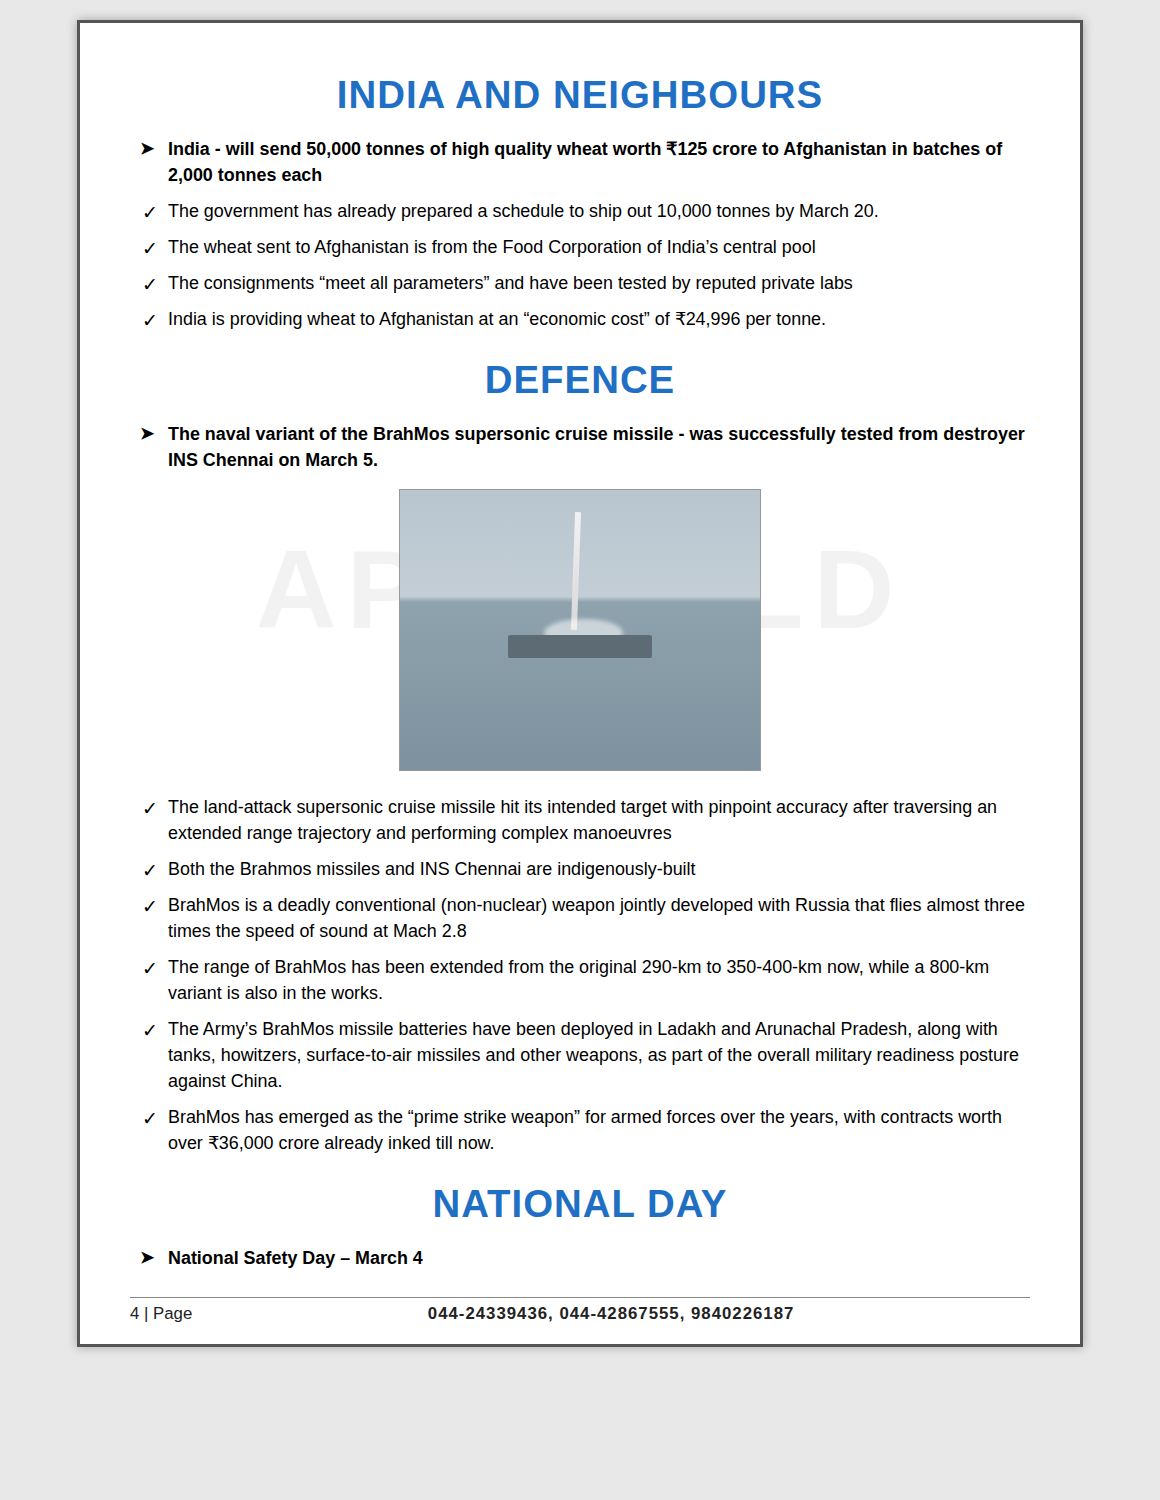APWORLD
INDIA AND NEIGHBOURS
India - will send 50,000 tonnes of high quality wheat worth ₹125 crore to Afghanistan in batches of 2,000 tonnes each
The government has already prepared a schedule to ship out 10,000 tonnes by March 20.
The wheat sent to Afghanistan is from the Food Corporation of India’s central pool
The consignments “meet all parameters” and have been tested by reputed private labs
India is providing wheat to Afghanistan at an “economic cost” of ₹24,996 per tonne.
DEFENCE
The naval variant of the BrahMos supersonic cruise missile - was successfully tested from destroyer INS Chennai on March 5.
The land-attack supersonic cruise missile hit its intended target with pinpoint accuracy after traversing an extended range trajectory and performing complex manoeuvres
Both the Brahmos missiles and INS Chennai are indigenously-built
BrahMos is a deadly conventional (non-nuclear) weapon jointly developed with Russia that flies almost three times the speed of sound at Mach 2.8
The range of BrahMos has been extended from the original 290-km to 350-400-km now, while a 800-km variant is also in the works.
The Army’s BrahMos missile batteries have been deployed in Ladakh and Arunachal Pradesh, along with tanks, howitzers, surface-to-air missiles and other weapons, as part of the overall military readiness posture against China.
BrahMos has emerged as the “prime strike weapon” for armed forces over the years, with contracts worth over ₹36,000 crore already inked till now.
NATIONAL DAY
National Safety Day – March 4
4 | Page
044-24339436, 044-42867555, 9840226187